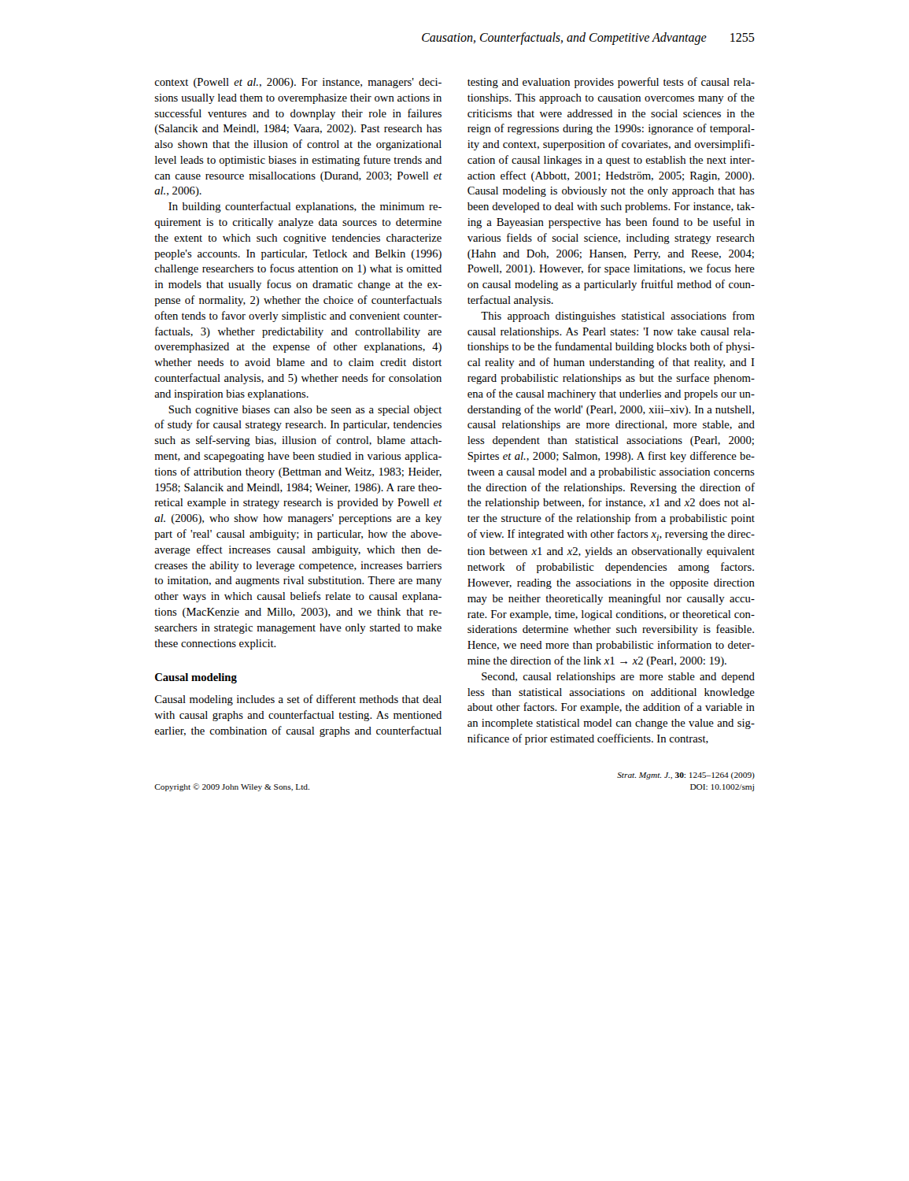Causation, Counterfactuals, and Competitive Advantage 1255
context (Powell et al., 2006). For instance, managers' decisions usually lead them to overemphasize their own actions in successful ventures and to downplay their role in failures (Salancik and Meindl, 1984; Vaara, 2002). Past research has also shown that the illusion of control at the organizational level leads to optimistic biases in estimating future trends and can cause resource misallocations (Durand, 2003; Powell et al., 2006).
In building counterfactual explanations, the minimum requirement is to critically analyze data sources to determine the extent to which such cognitive tendencies characterize people's accounts. In particular, Tetlock and Belkin (1996) challenge researchers to focus attention on 1) what is omitted in models that usually focus on dramatic change at the expense of normality, 2) whether the choice of counterfactuals often tends to favor overly simplistic and convenient counterfactuals, 3) whether predictability and controllability are overemphasized at the expense of other explanations, 4) whether needs to avoid blame and to claim credit distort counterfactual analysis, and 5) whether needs for consolation and inspiration bias explanations.
Such cognitive biases can also be seen as a special object of study for causal strategy research. In particular, tendencies such as self-serving bias, illusion of control, blame attachment, and scapegoating have been studied in various applications of attribution theory (Bettman and Weitz, 1983; Heider, 1958; Salancik and Meindl, 1984; Weiner, 1986). A rare theoretical example in strategy research is provided by Powell et al. (2006), who show how managers' perceptions are a key part of 'real' causal ambiguity; in particular, how the above-average effect increases causal ambiguity, which then decreases the ability to leverage competence, increases barriers to imitation, and augments rival substitution. There are many other ways in which causal beliefs relate to causal explanations (MacKenzie and Millo, 2003), and we think that researchers in strategic management have only started to make these connections explicit.
Causal modeling
Causal modeling includes a set of different methods that deal with causal graphs and counterfactual testing. As mentioned earlier, the combination of causal graphs and counterfactual testing and evaluation provides powerful tests of causal relationships. This approach to causation overcomes many of the criticisms that were addressed in the social sciences in the reign of regressions during the 1990s: ignorance of temporality and context, superposition of covariates, and oversimplification of causal linkages in a quest to establish the next interaction effect (Abbott, 2001; Hedström, 2005; Ragin, 2000). Causal modeling is obviously not the only approach that has been developed to deal with such problems. For instance, taking a Bayeasian perspective has been found to be useful in various fields of social science, including strategy research (Hahn and Doh, 2006; Hansen, Perry, and Reese, 2004; Powell, 2001). However, for space limitations, we focus here on causal modeling as a particularly fruitful method of counterfactual analysis.
This approach distinguishes statistical associations from causal relationships. As Pearl states: 'I now take causal relationships to be the fundamental building blocks both of physical reality and of human understanding of that reality, and I regard probabilistic relationships as but the surface phenomena of the causal machinery that underlies and propels our understanding of the world' (Pearl, 2000, xiii–xiv). In a nutshell, causal relationships are more directional, more stable, and less dependent than statistical associations (Pearl, 2000; Spirtes et al., 2000; Salmon, 1998). A first key difference between a causal model and a probabilistic association concerns the direction of the relationships. Reversing the direction of the relationship between, for instance, x1 and x2 does not alter the structure of the relationship from a probabilistic point of view. If integrated with other factors xi, reversing the direction between x1 and x2, yields an observationally equivalent network of probabilistic dependencies among factors. However, reading the associations in the opposite direction may be neither theoretically meaningful nor causally accurate. For example, time, logical conditions, or theoretical considerations determine whether such reversibility is feasible. Hence, we need more than probabilistic information to determine the direction of the link x1 → x2 (Pearl, 2000: 19).
Second, causal relationships are more stable and depend less than statistical associations on additional knowledge about other factors. For example, the addition of a variable in an incomplete statistical model can change the value and significance of prior estimated coefficients. In contrast,
Copyright © 2009 John Wiley & Sons, Ltd.
Strat. Mgmt. J., 30: 1245–1264 (2009)
DOI: 10.1002/smj